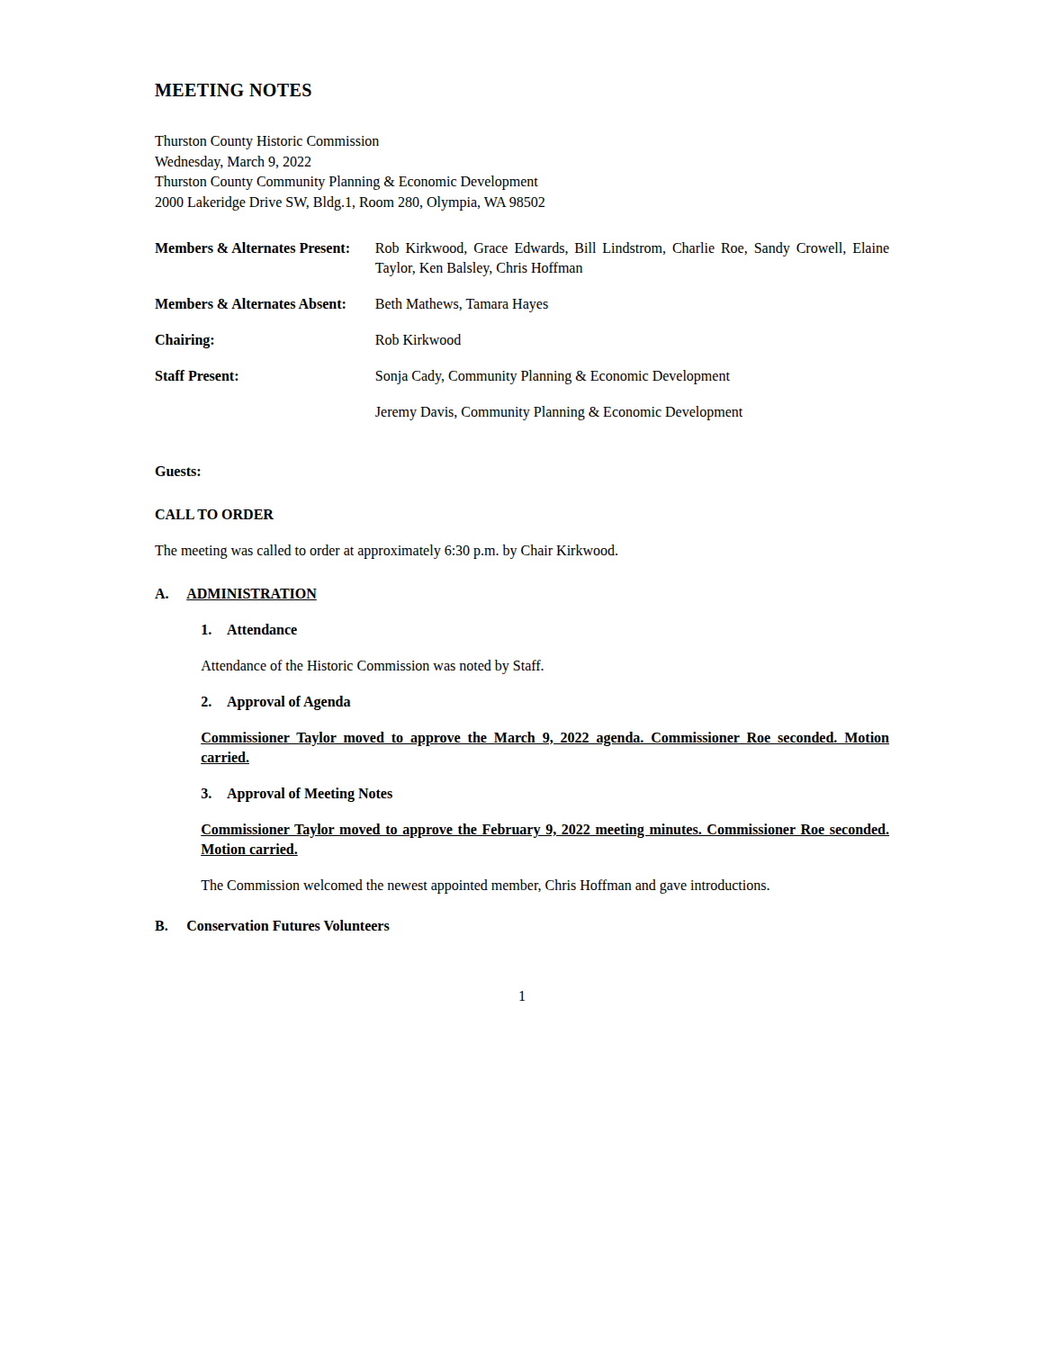MEETING NOTES
Thurston County Historic Commission
Wednesday, March 9, 2022
Thurston County Community Planning & Economic Development
2000 Lakeridge Drive SW, Bldg.1, Room 280, Olympia, WA 98502
| Members & Alternates Present: | Rob Kirkwood, Grace Edwards, Bill Lindstrom, Charlie Roe, Sandy Crowell, Elaine Taylor, Ken Balsley, Chris Hoffman |
| Members & Alternates Absent: | Beth Mathews, Tamara Hayes |
| Chairing: | Rob Kirkwood |
| Staff Present: | Sonja Cady, Community Planning & Economic Development Jeremy Davis, Community Planning & Economic Development |
Guests:
CALL TO ORDER
The meeting was called to order at approximately 6:30 p.m. by Chair Kirkwood.
A. ADMINISTRATION
1. Attendance
Attendance of the Historic Commission was noted by Staff.
2. Approval of Agenda
Commissioner Taylor moved to approve the March 9, 2022 agenda. Commissioner Roe seconded. Motion carried.
3. Approval of Meeting Notes
Commissioner Taylor moved to approve the February 9, 2022 meeting minutes. Commissioner Roe seconded. Motion carried.
The Commission welcomed the newest appointed member, Chris Hoffman and gave introductions.
B. Conservation Futures Volunteers
1